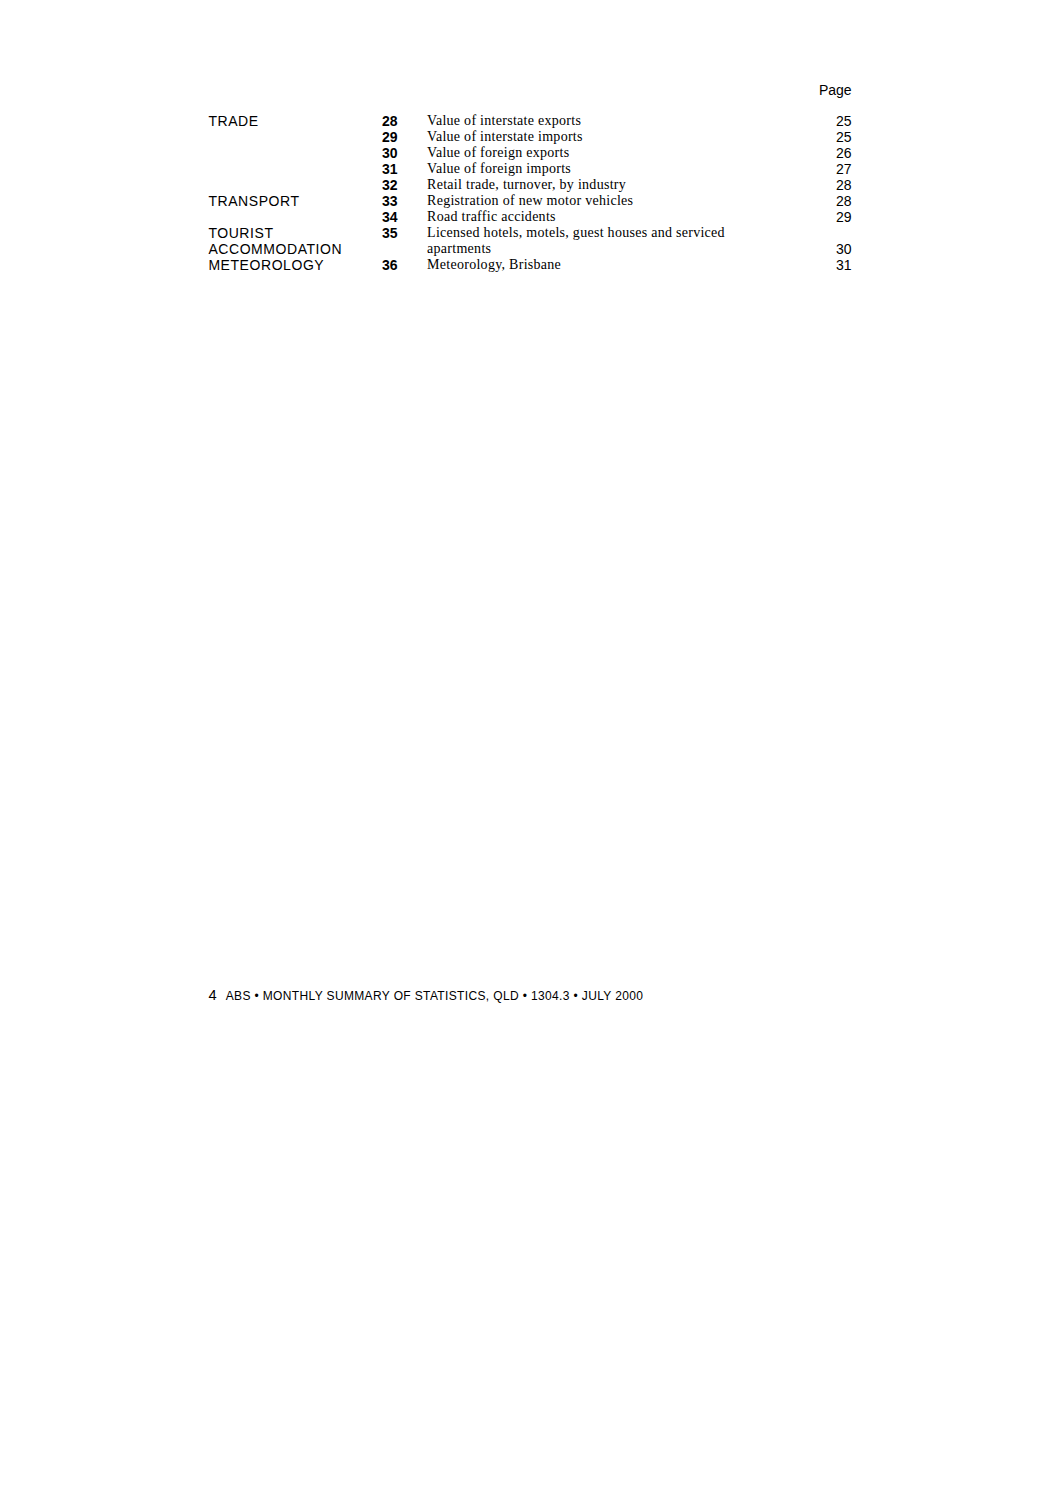Page
| TRADE | 28 | Value of interstate exports | 25 |
| | 29 | Value of interstate imports | 25 |
| | 30 | Value of foreign exports | 26 |
| | 31 | Value of foreign imports | 27 |
| | 32 | Retail trade, turnover, by industry | 28 |
| TRANSPORT | 33 | Registration of new motor vehicles | 28 |
| | 34 | Road traffic accidents | 29 |
| TOURIST ACCOMMODATION | 35 | Licensed hotels, motels, guest houses and serviced apartments | 30 |
| METEOROLOGY | 36 | Meteorology, Brisbane | 31 |
4 ABS • MONTHLY SUMMARY OF STATISTICS, QLD • 1304.3 • JULY 2000